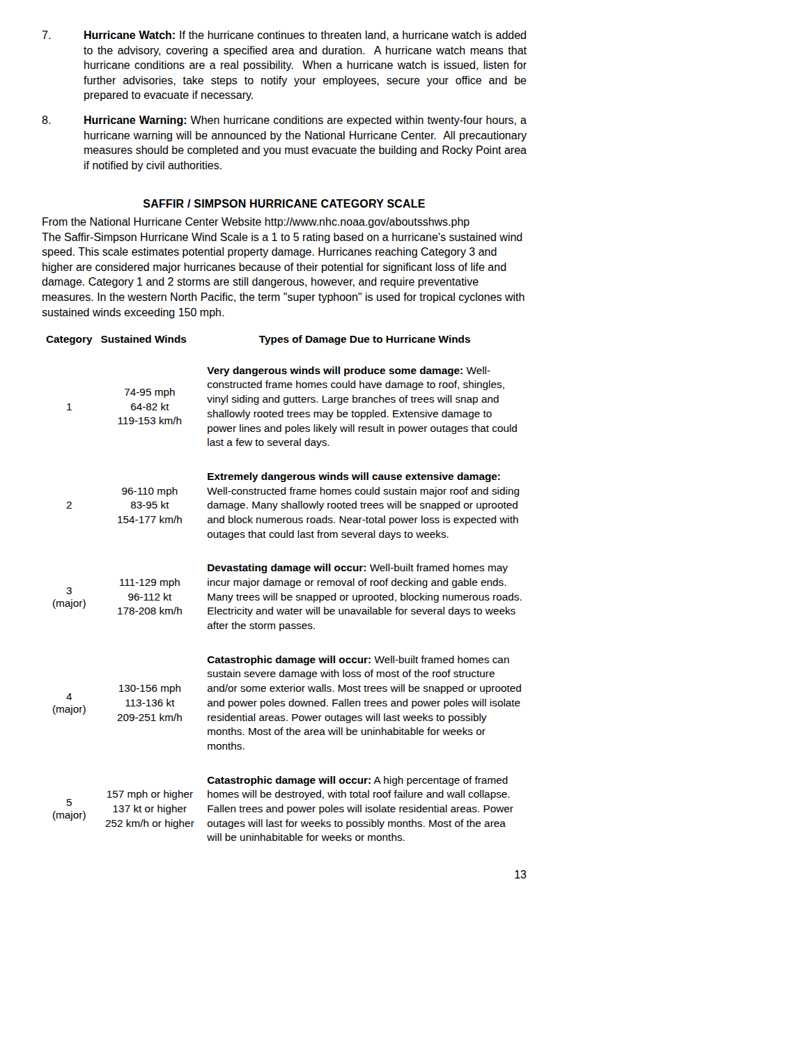7. Hurricane Watch: If the hurricane continues to threaten land, a hurricane watch is added to the advisory, covering a specified area and duration. A hurricane watch means that hurricane conditions are a real possibility. When a hurricane watch is issued, listen for further advisories, take steps to notify your employees, secure your office and be prepared to evacuate if necessary.
8. Hurricane Warning: When hurricane conditions are expected within twenty-four hours, a hurricane warning will be announced by the National Hurricane Center. All precautionary measures should be completed and you must evacuate the building and Rocky Point area if notified by civil authorities.
SAFFIR / SIMPSON HURRICANE CATEGORY SCALE
From the National Hurricane Center Website http://www.nhc.noaa.gov/aboutsshws.php
The Saffir-Simpson Hurricane Wind Scale is a 1 to 5 rating based on a hurricane's sustained wind speed. This scale estimates potential property damage. Hurricanes reaching Category 3 and higher are considered major hurricanes because of their potential for significant loss of life and damage. Category 1 and 2 storms are still dangerous, however, and require preventative measures. In the western North Pacific, the term "super typhoon" is used for tropical cyclones with sustained winds exceeding 150 mph.
| Category | Sustained Winds | Types of Damage Due to Hurricane Winds |
| --- | --- | --- |
| 1 | 74-95 mph 64-82 kt 119-153 km/h | Very dangerous winds will produce some damage: Well-constructed frame homes could have damage to roof, shingles, vinyl siding and gutters. Large branches of trees will snap and shallowly rooted trees may be toppled. Extensive damage to power lines and poles likely will result in power outages that could last a few to several days. |
| 2 | 96-110 mph 83-95 kt 154-177 km/h | Extremely dangerous winds will cause extensive damage: Well-constructed frame homes could sustain major roof and siding damage. Many shallowly rooted trees will be snapped or uprooted and block numerous roads. Near-total power loss is expected with outages that could last from several days to weeks. |
| 3 (major) | 111-129 mph 96-112 kt 178-208 km/h | Devastating damage will occur: Well-built framed homes may incur major damage or removal of roof decking and gable ends. Many trees will be snapped or uprooted, blocking numerous roads. Electricity and water will be unavailable for several days to weeks after the storm passes. |
| 4 (major) | 130-156 mph 113-136 kt 209-251 km/h | Catastrophic damage will occur: Well-built framed homes can sustain severe damage with loss of most of the roof structure and/or some exterior walls. Most trees will be snapped or uprooted and power poles downed. Fallen trees and power poles will isolate residential areas. Power outages will last weeks to possibly months. Most of the area will be uninhabitable for weeks or months. |
| 5 (major) | 157 mph or higher 137 kt or higher 252 km/h or higher | Catastrophic damage will occur: A high percentage of framed homes will be destroyed, with total roof failure and wall collapse. Fallen trees and power poles will isolate residential areas. Power outages will last for weeks to possibly months. Most of the area will be uninhabitable for weeks or months. |
13